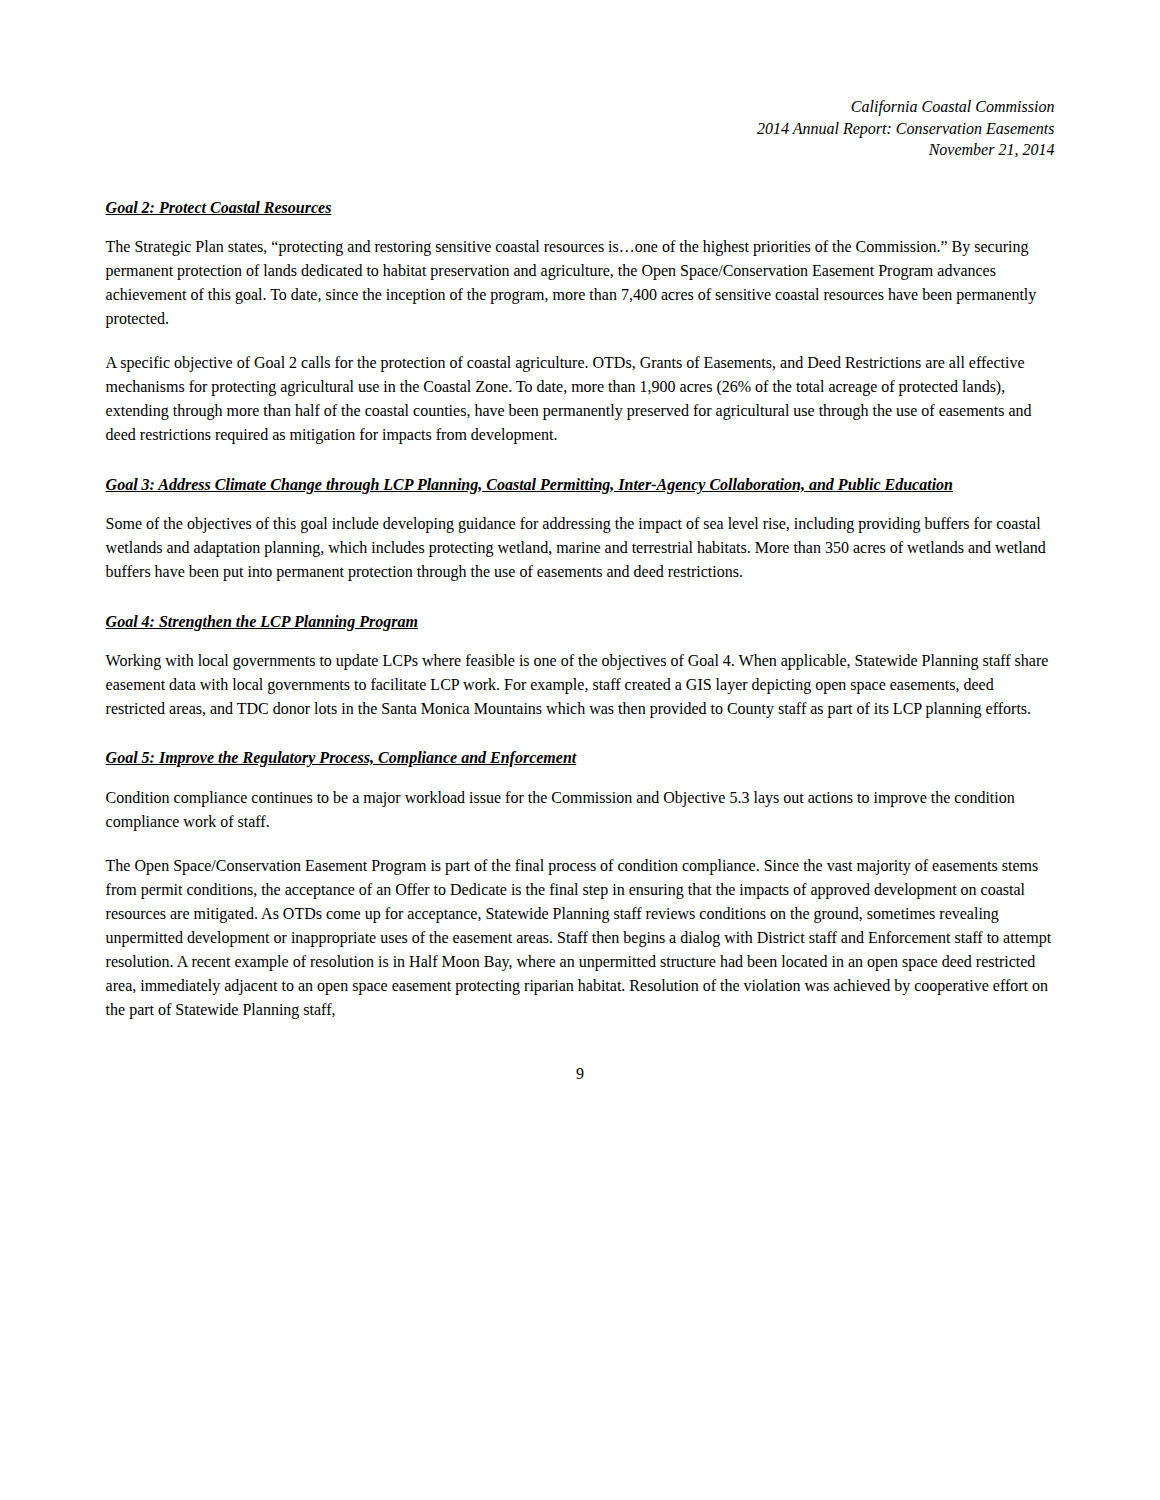California Coastal Commission
2014 Annual Report: Conservation Easements
November 21, 2014
Goal 2: Protect Coastal Resources
The Strategic Plan states, “protecting and restoring sensitive coastal resources is…one of the highest priorities of the Commission.” By securing permanent protection of lands dedicated to habitat preservation and agriculture, the Open Space/Conservation Easement Program advances achievement of this goal. To date, since the inception of the program, more than 7,400 acres of sensitive coastal resources have been permanently protected.
A specific objective of Goal 2 calls for the protection of coastal agriculture. OTDs, Grants of Easements, and Deed Restrictions are all effective mechanisms for protecting agricultural use in the Coastal Zone. To date, more than 1,900 acres (26% of the total acreage of protected lands), extending through more than half of the coastal counties, have been permanently preserved for agricultural use through the use of easements and deed restrictions required as mitigation for impacts from development.
Goal 3: Address Climate Change through LCP Planning, Coastal Permitting, Inter-Agency Collaboration, and Public Education
Some of the objectives of this goal include developing guidance for addressing the impact of sea level rise, including providing buffers for coastal wetlands and adaptation planning, which includes protecting wetland, marine and terrestrial habitats. More than 350 acres of wetlands and wetland buffers have been put into permanent protection through the use of easements and deed restrictions.
Goal 4: Strengthen the LCP Planning Program
Working with local governments to update LCPs where feasible is one of the objectives of Goal 4. When applicable, Statewide Planning staff share easement data with local governments to facilitate LCP work. For example, staff created a GIS layer depicting open space easements, deed restricted areas, and TDC donor lots in the Santa Monica Mountains which was then provided to County staff as part of its LCP planning efforts.
Goal 5: Improve the Regulatory Process, Compliance and Enforcement
Condition compliance continues to be a major workload issue for the Commission and Objective 5.3 lays out actions to improve the condition compliance work of staff.
The Open Space/Conservation Easement Program is part of the final process of condition compliance. Since the vast majority of easements stems from permit conditions, the acceptance of an Offer to Dedicate is the final step in ensuring that the impacts of approved development on coastal resources are mitigated. As OTDs come up for acceptance, Statewide Planning staff reviews conditions on the ground, sometimes revealing unpermitted development or inappropriate uses of the easement areas. Staff then begins a dialog with District staff and Enforcement staff to attempt resolution. A recent example of resolution is in Half Moon Bay, where an unpermitted structure had been located in an open space deed restricted area, immediately adjacent to an open space easement protecting riparian habitat. Resolution of the violation was achieved by cooperative effort on the part of Statewide Planning staff,
9